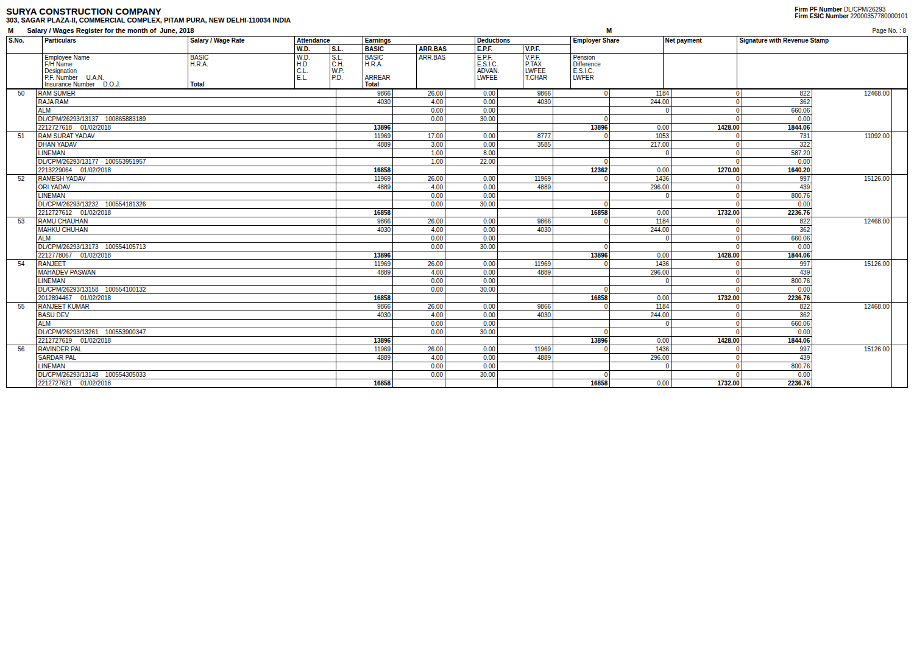SURYA CONSTRUCTION COMPANY
303, SAGAR PLAZA-II, COMMERCIAL COMPLEX, PITAM PURA, NEW DELHI-110034 INDIA
Firm PF Number DL/CPM/26293
Firm ESIC Number 22000357780000101
| M | Salary / Wages Register for the month of June, 2018 | M | Page No. : 8 |
| S.No. | Particulars | Salary / Wage Rate | Attendance | Earnings | Deductions | Employer Share | Net payment | Signature with Revenue Stamp |
| --- | --- | --- | --- | --- | --- | --- | --- | --- |
| W.D. | S.L. | BASIC | ARR.BAS | E.P.F. | V.P.F. |
| | Employee Name F/H Name Designation P.F. Number U.A.N. Insurance Number D.O.J. | BASIC H.R.A. Total | W.D. H.D. C.L. E.L. | S.L. C.H. W.P. P.D. | BASIC H.R.A. ARREAR Total | ARR.BAS | E.P.F. E.S.I.C. ADVAN. LWFEE | V.P.F. P.TAX LWFEE T.CHAR | Pension Difference E.S.I.C. LWFER | | |
| 50 | RAM SUMER | 9866 | 26.00 | 0.00 | 9866 | 0 | 1184 | 0 | 822 | 12468.00 | |
| RAJA RAM | 4030 | 4.00 | 0.00 | 4030 | | 244.00 | 0 | 362 |
| ALM | | 0.00 | 0.00 | | | 0 | 0 | 660.06 |
| DL/CPM/26293/13137 100865883189 | | 0.00 | 30.00 | | 0 | | 0 | 0.00 |
| 2212727618 01/02/2018 | 13896 | | | | 13896 | 0.00 | 1428.00 | 1844.06 |
| 51 | RAM SURAT YADAV | 11969 | 17.00 | 0.00 | 8777 | 0 | 1053 | 0 | 731 | 11092.00 | |
| DHAN YADAV | 4889 | 3.00 | 0.00 | 3585 | | 217.00 | 0 | 322 |
| LINEMAN | | 1.00 | 8.00 | | | 0 | 0 | 587.20 |
| DL/CPM/26293/13177 100553951957 | | 1.00 | 22.00 | | 0 | | 0 | 0.00 |
| 2213229064 01/02/2018 | 16858 | | | | 12362 | 0.00 | 1270.00 | 1640.20 |
| 52 | RAMESH YADAV | 11969 | 26.00 | 0.00 | 11969 | 0 | 1436 | 0 | 997 | 15126.00 | |
| ORI YADAV | 4889 | 4.00 | 0.00 | 4889 | | 296.00 | 0 | 439 |
| LINEMAN | | 0.00 | 0.00 | | | 0 | 0 | 800.76 |
| DL/CPM/26293/13232 100554181326 | | 0.00 | 30.00 | | 0 | | 0 | 0.00 |
| 2212727612 01/02/2018 | 16858 | | | | 16858 | 0.00 | 1732.00 | 2236.76 |
| 53 | RAMU CHAUHAN | 9866 | 26.00 | 0.00 | 9866 | 0 | 1184 | 0 | 822 | 12468.00 | |
| MAHKU CHUHAN | 4030 | 4.00 | 0.00 | 4030 | | 244.00 | 0 | 362 |
| ALM | | 0.00 | 0.00 | | | 0 | 0 | 660.06 |
| DL/CPM/26293/13173 100554105713 | | 0.00 | 30.00 | | 0 | | 0 | 0.00 |
| 2212778067 01/02/2018 | 13896 | | | | 13896 | 0.00 | 1428.00 | 1844.06 |
| 54 | RANJEET | 11969 | 26.00 | 0.00 | 11969 | 0 | 1436 | 0 | 997 | 15126.00 | |
| MAHADEV PASWAN | 4889 | 4.00 | 0.00 | 4889 | | 296.00 | 0 | 439 |
| LINEMAN | | 0.00 | 0.00 | | | 0 | 0 | 800.76 |
| DL/CPM/26293/13158 100554100132 | | 0.00 | 30.00 | | 0 | | 0 | 0.00 |
| 2012894467 01/02/2018 | 16858 | | | | 16858 | 0.00 | 1732.00 | 2236.76 |
| 55 | RANJEET KUMAR | 9866 | 26.00 | 0.00 | 9866 | 0 | 1184 | 0 | 822 | 12468.00 | |
| BASU DEV | 4030 | 4.00 | 0.00 | 4030 | | 244.00 | 0 | 362 |
| ALM | | 0.00 | 0.00 | | | 0 | 0 | 660.06 |
| DL/CPM/26293/13261 100553900347 | | 0.00 | 30.00 | | 0 | | 0 | 0.00 |
| 2212727619 01/02/2018 | 13896 | | | | 13896 | 0.00 | 1428.00 | 1844.06 |
| 56 | RAVINDER PAL | 11969 | 26.00 | 0.00 | 11969 | 0 | 1436 | 0 | 997 | 15126.00 | |
| SARDAR PAL | 4889 | 4.00 | 0.00 | 4889 | | 296.00 | 0 | 439 |
| LINEMAN | | 0.00 | 0.00 | | | 0 | 0 | 800.76 |
| DL/CPM/26293/13148 100554305033 | | 0.00 | 30.00 | | 0 | | 0 | 0.00 |
| 2212727621 01/02/2018 | 16858 | | | | 16858 | 0.00 | 1732.00 | 2236.76 |